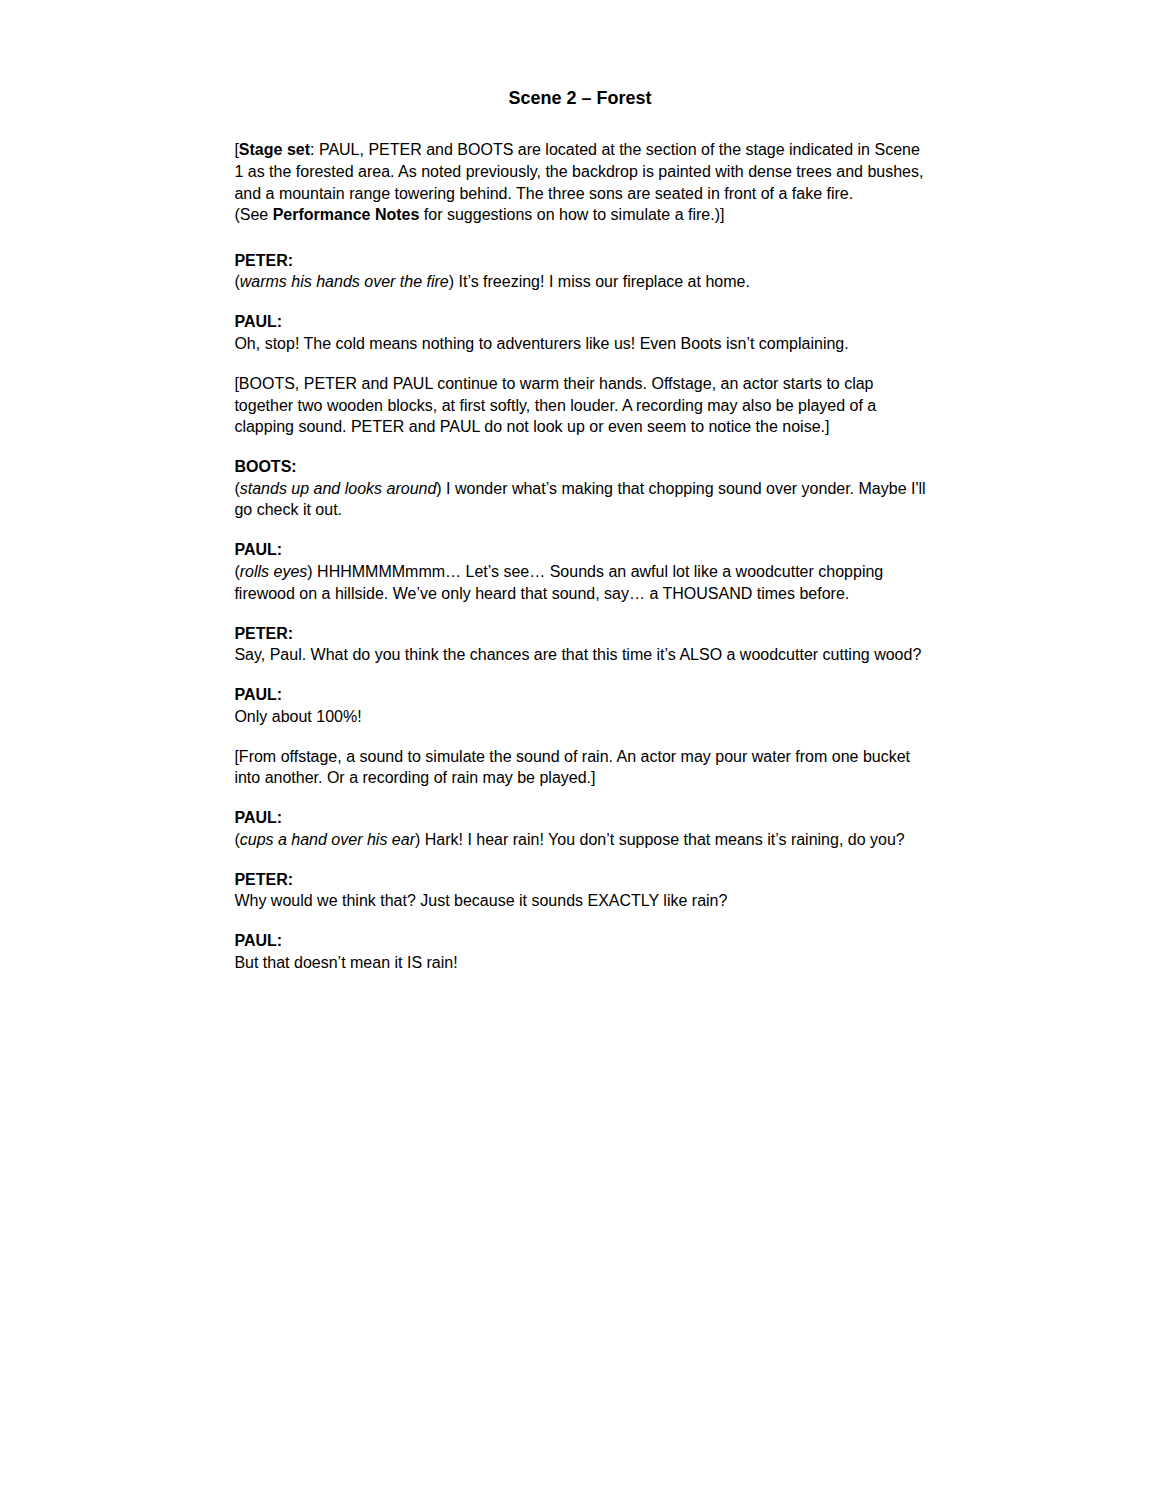Scene 2 – Forest
[Stage set: PAUL, PETER and BOOTS are located at the section of the stage indicated in Scene 1 as the forested area. As noted previously, the backdrop is painted with dense trees and bushes, and a mountain range towering behind. The three sons are seated in front of a fake fire.
(See Performance Notes for suggestions on how to simulate a fire.)]
PETER:
(warms his hands over the fire) It’s freezing! I miss our fireplace at home.
PAUL:
Oh, stop! The cold means nothing to adventurers like us! Even Boots isn’t complaining.
[BOOTS, PETER and PAUL continue to warm their hands. Offstage, an actor starts to clap together two wooden blocks, at first softly, then louder. A recording may also be played of a clapping sound. PETER and PAUL do not look up or even seem to notice the noise.]
BOOTS:
(stands up and looks around) I wonder what’s making that chopping sound over yonder. Maybe I'll go check it out.
PAUL:
(rolls eyes) HHHMMMMmmm… Let’s see… Sounds an awful lot like a woodcutter chopping firewood on a hillside. We’ve only heard that sound, say… a THOUSAND times before.
PETER:
Say, Paul. What do you think the chances are that this time it’s ALSO a woodcutter cutting wood?
PAUL:
Only about 100%!
[From offstage, a sound to simulate the sound of rain. An actor may pour water from one bucket into another. Or a recording of rain may be played.]
PAUL:
(cups a hand over his ear) Hark! I hear rain! You don’t suppose that means it’s raining, do you?
PETER:
Why would we think that? Just because it sounds EXACTLY like rain?
PAUL:
But that doesn’t mean it IS rain!